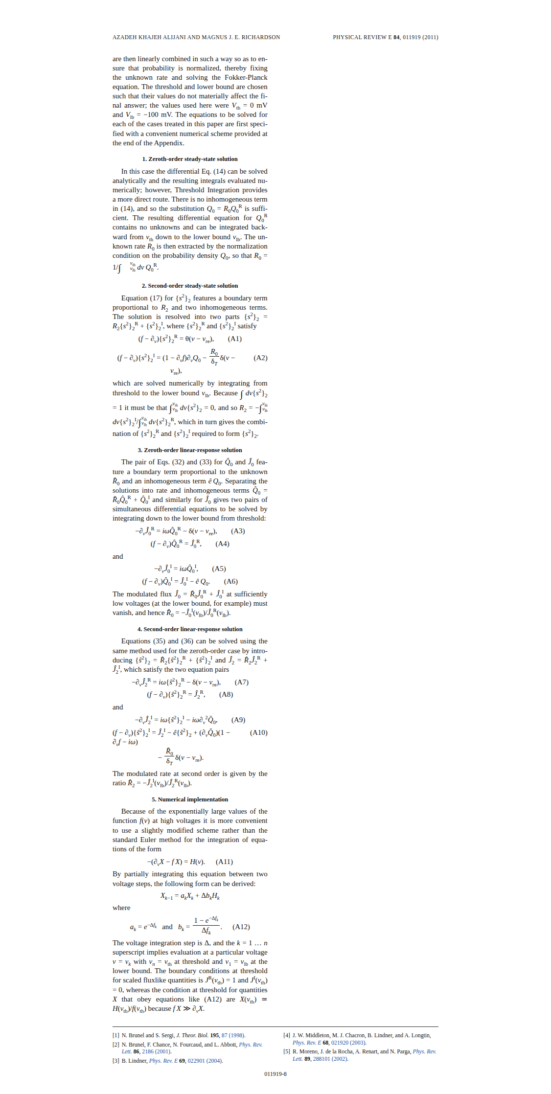Azadeh Khajeh Alijani and Magnus J. E. Richardson
Physical Review E 84, 011919 (2011)
are then linearly combined in such a way so as to ensure that probability is normalized, thereby fixing the unknown rate and solving the Fokker-Planck equation. The threshold and lower bound are chosen such that their values do not materially affect the final answer; the values used here were Vth = 0 mV and Vlb = −100 mV. The equations to be solved for each of the cases treated in this paper are first specified with a convenient numerical scheme provided at the end of the Appendix.
1. Zeroth-order steady-state solution
In this case the differential Eq. (14) can be solved analytically and the resulting integrals evaluated numerically; however, Threshold Integration provides a more direct route. There is no inhomogeneous term in (14), and so the substitution Q0 = R0Q0R is sufficient. The resulting differential equation for Q0R contains no unknowns and can be integrated backward from vth down to the lower bound vlb. The unknown rate R0 is then extracted by the normalization condition on the probability density Q0, so that R0 = 1/∫vth vlb dv Q0R.
2. Second-order steady-state solution
Equation (17) for {s2}2 features a boundary term proportional to R2 and two inhomogeneous terms. The solution is resolved into two parts {s2}2 = R2{s2}2R + {s2}2I, where {s2}2R and {s2}2I satisfy
(f − ∂v){s2}2R = θ(v − vre),
(A1)
(f − ∂v){s2}2I = (1 − ∂vf)∂vQ0 − R0 δTδ(v − vre),
(A2)
which are solved numerically by integrating from threshold to the lower bound vlb. Because ∫ dv{s2}2 = 1 it must be that ∫vth vlb dv{s2}2 = 0, and so R2 = −∫vth vlb dv{s2}2I/∫vth vlb dv{s2}2R, which in turn gives the combination of {s2}2R and {s2}2I required to form {s2}2.
3. Zeroth-order linear-response solution
The pair of Eqs. (32) and (33) for Q̂0 and Ĵ0 feature a boundary term proportional to the unknown R̂0 and an inhomogeneous term ê Q0. Separating the solutions into rate and inhomogeneous terms Q̂0 = R̂0Q̂0R + Q̂0I and similarly for Ĵ0 gives two pairs of simultaneous differential equations to be solved by integrating down to the lower bound from threshold:
−∂vĴ0R = iωQ̂0R − δ(v − vre),
(A3)
(f − ∂v)Q̂0R = Ĵ0R,
(A4)
and
−∂vĴ0I = iωQ̂0I,
(A5)
(f − ∂v)Q̂0I = Ĵ0I − ê Q0.
(A6)
The modulated flux Ĵ0 = R̂0Ĵ0R + Ĵ0I at sufficiently low voltages (at the lower bound, for example) must vanish, and hence R̂0 = −Ĵ0I(vlb)/Ĵ0R(vlb).
4. Second-order linear-response solution
Equations (35) and (36) can be solved using the same method used for the zeroth-order case by introducing {ŝ2}2 = R̂2{ŝ2}2R + {ŝ2}2I and Ĵ2 = R̂2Ĵ2R + Ĵ2I, which satisfy the two equation pairs
−∂vĴ2R = iω{ŝ2}2R − δ(v − vre),
(A7)
(f − ∂v){ŝ2}2R = Ĵ2R,
(A8)
and
−∂vĴ2I = iω{ŝ2}2I − iω∂v2Q̂0,
(A9)
(f − ∂v){ŝ2}2I = Ĵ2I − ê{ŝ2}2 + (∂vQ̂0)(1 − ∂vf − iω)
− R̂0 δTδ(v − vre).
(A10)
The modulated rate at second order is given by the ratio R̂2 = −Ĵ2I(vlb)/Ĵ2R(vlb).
5. Numerical implementation
Because of the exponentially large values of the function f(v) at high voltages it is more convenient to use a slightly modified scheme rather than the standard Euler method for the integration of equations of the form
−(∂vX − f X) = H(v).
(A11)
By partially integrating this equation between two voltage steps, the following form can be derived:
Xk−1 = akXk + ΔbkHk
where
ak = e−Δfk and bk = 1 − e−Δfk Δfk.
(A12)
The voltage integration step is Δ, and the k = 1 … n superscript implies evaluation at a particular voltage v = vk with vn = vth at threshold and v1 = vlb at the lower bound. The boundary conditions at threshold for scaled fluxlike quantities is JR(vth) = 1 and JI(vth) = 0, whereas the condition at threshold for quantities X that obey equations like (A12) are X(vth) ≃ H(vth)/f(vth) because f X ≫ ∂vX.
N. Brunel and S. Sergi, J. Theor. Biol. 195, 87 (1998).
N. Brunel, F. Chance, N. Fourcaud, and L. Abbott, Phys. Rev. Lett. 86, 2186 (2001).
B. Lindner, Phys. Rev. E 69, 022901 (2004).
J. W. Middleton, M. J. Chacron, B. Lindner, and A. Longtin, Phys. Rev. E 68, 021920 (2003).
R. Moreno, J. de la Rocha, A. Renart, and N. Parga, Phys. Rev. Lett. 89, 288101 (2002).
011919-8